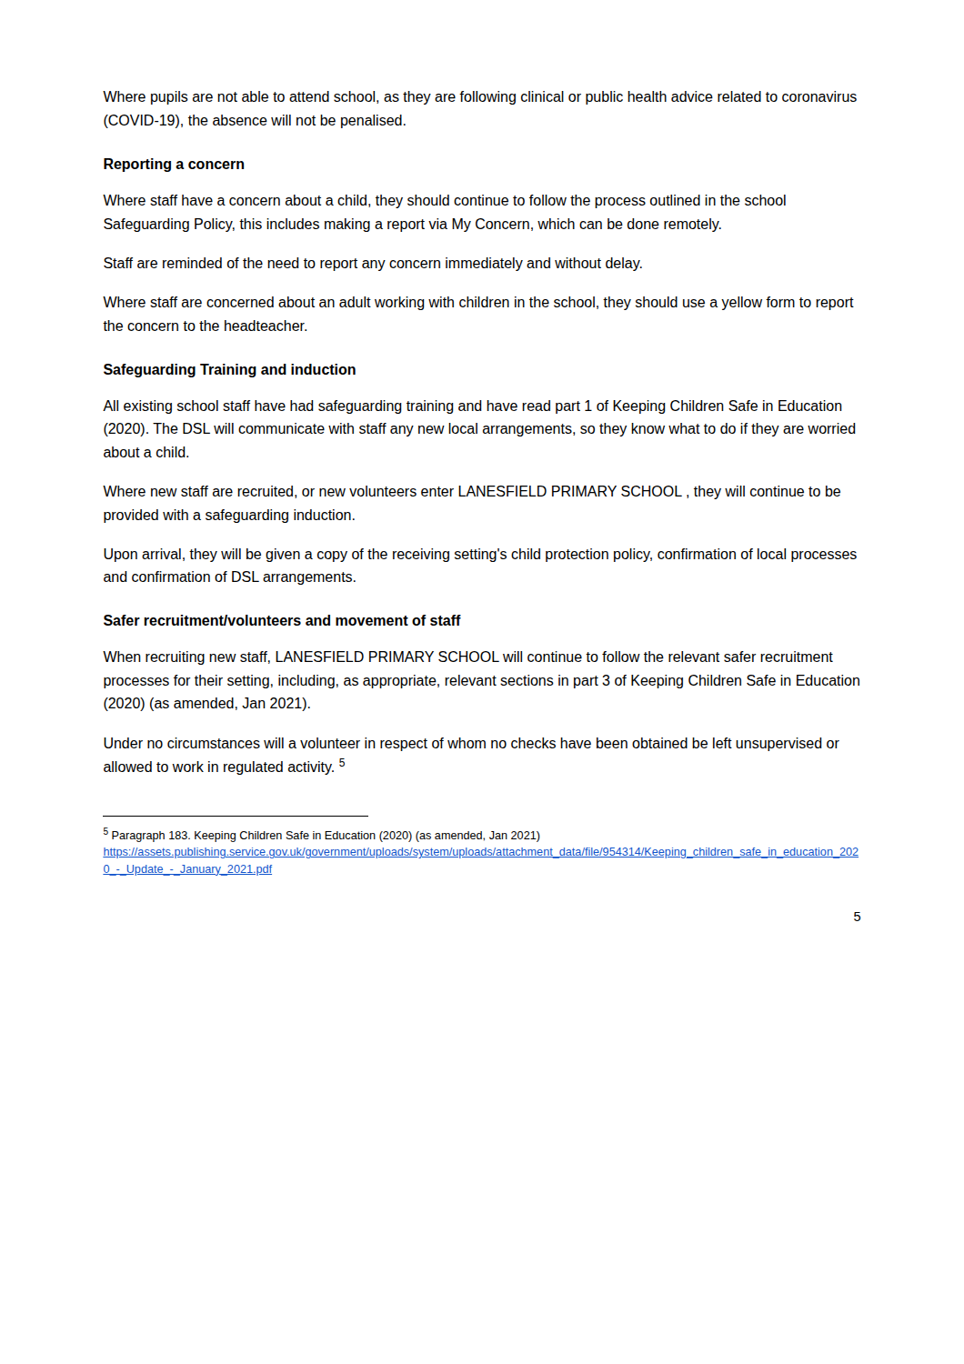Where pupils are not able to attend school, as they are following clinical or public health advice related to coronavirus (COVID-19), the absence will not be penalised.
Reporting a concern
Where staff have a concern about a child, they should continue to follow the process outlined in the school Safeguarding Policy, this includes making a report via My Concern, which can be done remotely.
Staff are reminded of the need to report any concern immediately and without delay.
Where staff are concerned about an adult working with children in the school, they should use a yellow form to report the concern to the headteacher.
Safeguarding Training and induction
All existing school staff have had safeguarding training and have read part 1 of Keeping Children Safe in Education (2020). The DSL will communicate with staff any new local arrangements, so they know what to do if they are worried about a child.
Where new staff are recruited, or new volunteers enter LANESFIELD PRIMARY SCHOOL , they will continue to be provided with a safeguarding induction.
Upon arrival, they will be given a copy of the receiving setting's child protection policy, confirmation of local processes and confirmation of DSL arrangements.
Safer recruitment/volunteers and movement of staff
When recruiting new staff, LANESFIELD PRIMARY SCHOOL will continue to follow the relevant safer recruitment processes for their setting, including, as appropriate, relevant sections in part 3 of Keeping Children Safe in Education (2020) (as amended, Jan 2021).
Under no circumstances will a volunteer in respect of whom no checks have been obtained be left unsupervised or allowed to work in regulated activity. 5
5 Paragraph 183. Keeping Children Safe in Education (2020) (as amended, Jan 2021)
https://assets.publishing.service.gov.uk/government/uploads/system/uploads/attachment_data/file/954314/Keeping_children_safe_in_education_2020_-_Update_-_January_2021.pdf
5